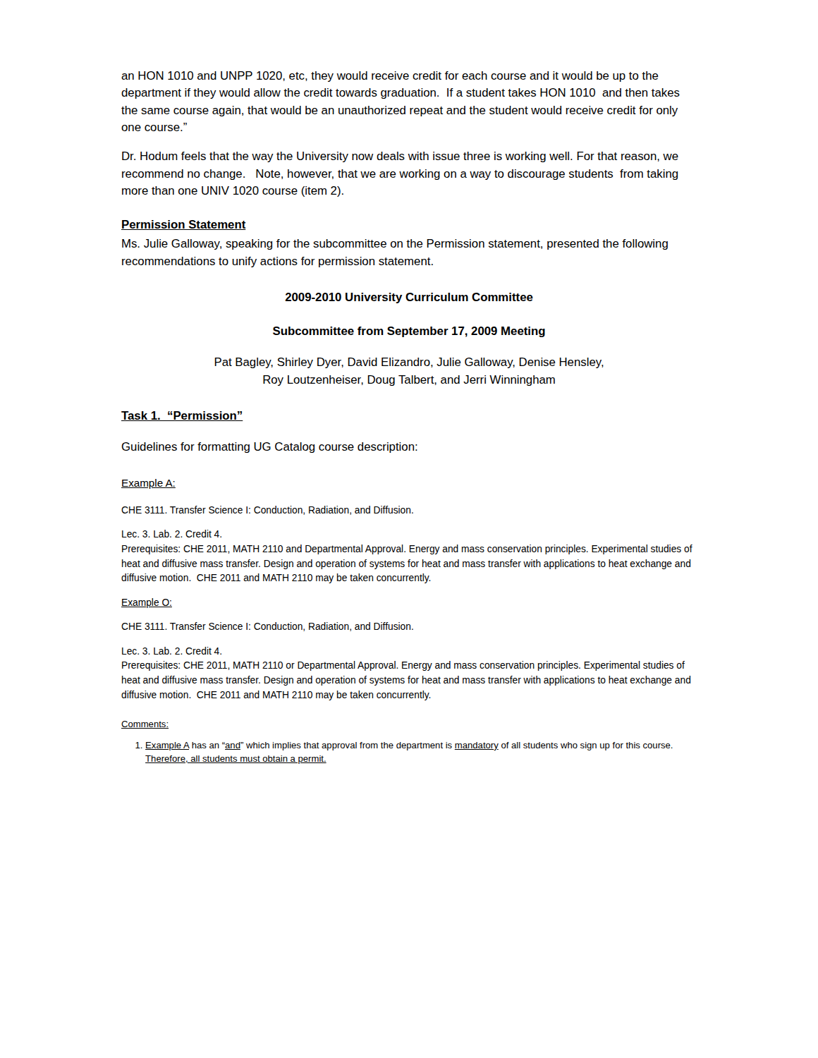an HON 1010 and UNPP 1020, etc, they would receive credit for each course and it would be up to the department if they would allow the credit towards graduation. If a student takes HON 1010 and then takes the same course again, that would be an unauthorized repeat and the student would receive credit for only one course.”
Dr. Hodum feels that the way the University now deals with issue three is working well. For that reason, we recommend no change. Note, however, that we are working on a way to discourage students from taking more than one UNIV 1020 course (item 2).
Permission Statement
Ms. Julie Galloway, speaking for the subcommittee on the Permission statement, presented the following recommendations to unify actions for permission statement.
2009-2010 University Curriculum Committee
Subcommittee from September 17, 2009 Meeting
Pat Bagley, Shirley Dyer, David Elizandro, Julie Galloway, Denise Hensley,
Roy Loutzenheiser, Doug Talbert, and Jerri Winningham
Task 1. “Permission”
Guidelines for formatting UG Catalog course description:
Example A:
CHE 3111. Transfer Science I: Conduction, Radiation, and Diffusion.
Lec. 3. Lab. 2. Credit 4.
Prerequisites: CHE 2011, MATH 2110 and Departmental Approval. Energy and mass conservation principles. Experimental studies of heat and diffusive mass transfer. Design and operation of systems for heat and mass transfer with applications to heat exchange and diffusive motion. CHE 2011 and MATH 2110 may be taken concurrently.
Example O:
CHE 3111. Transfer Science I: Conduction, Radiation, and Diffusion.
Lec. 3. Lab. 2. Credit 4.
Prerequisites: CHE 2011, MATH 2110 or Departmental Approval. Energy and mass conservation principles. Experimental studies of heat and diffusive mass transfer. Design and operation of systems for heat and mass transfer with applications to heat exchange and diffusive motion. CHE 2011 and MATH 2110 may be taken concurrently.
Comments:
Example A has an “and” which implies that approval from the department is mandatory of all students who sign up for this course. Therefore, all students must obtain a permit.